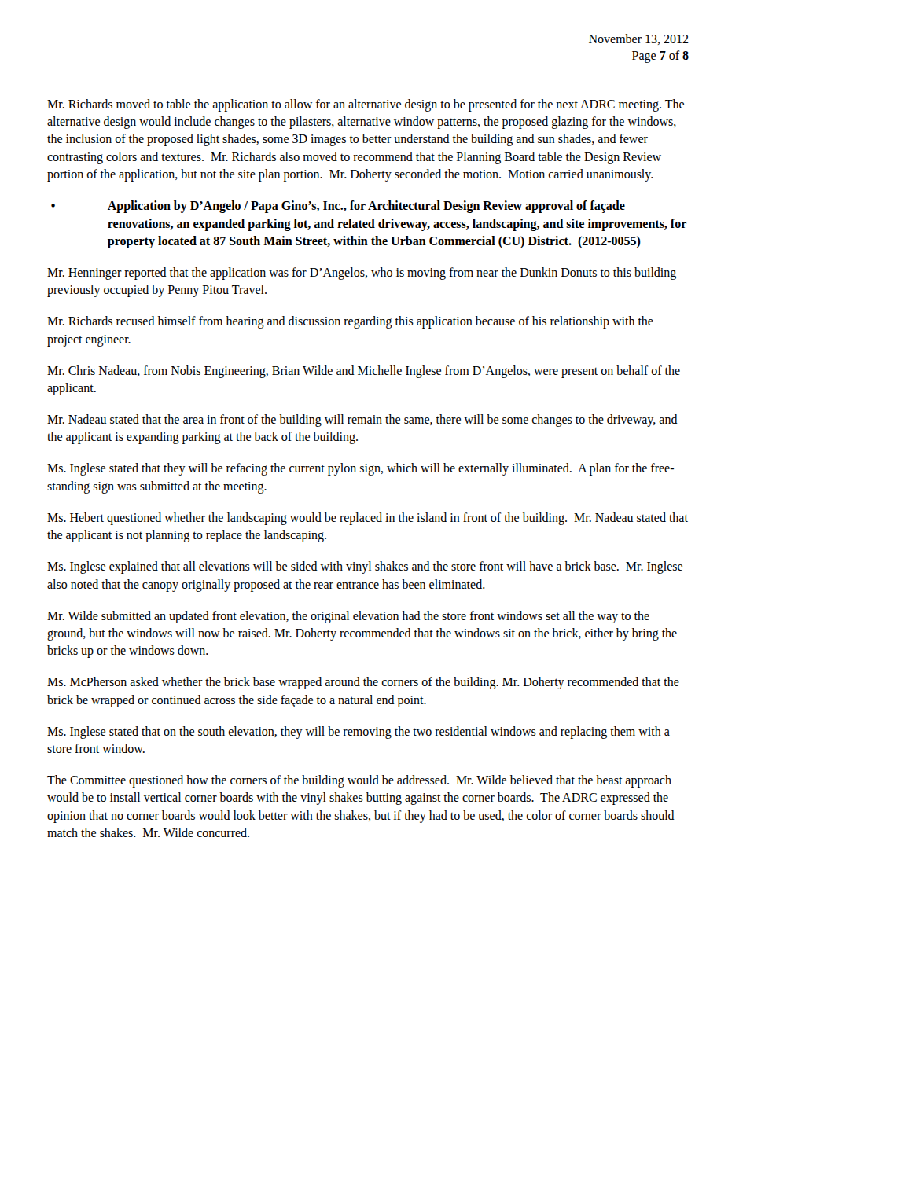November 13, 2012
Page 7 of 8
Mr. Richards moved to table the application to allow for an alternative design to be presented for the next ADRC meeting. The alternative design would include changes to the pilasters, alternative window patterns, the proposed glazing for the windows, the inclusion of the proposed light shades, some 3D images to better understand the building and sun shades, and fewer contrasting colors and textures. Mr. Richards also moved to recommend that the Planning Board table the Design Review portion of the application, but not the site plan portion. Mr. Doherty seconded the motion. Motion carried unanimously.
•
Application by D’Angelo / Papa Gino’s, Inc., for Architectural Design Review approval of façade renovations, an expanded parking lot, and related driveway, access, landscaping, and site improvements, for property located at 87 South Main Street, within the Urban Commercial (CU) District. (2012-0055)
Mr. Henninger reported that the application was for D’Angelos, who is moving from near the Dunkin Donuts to this building previously occupied by Penny Pitou Travel.
Mr. Richards recused himself from hearing and discussion regarding this application because of his relationship with the project engineer.
Mr. Chris Nadeau, from Nobis Engineering, Brian Wilde and Michelle Inglese from D’Angelos, were present on behalf of the applicant.
Mr. Nadeau stated that the area in front of the building will remain the same, there will be some changes to the driveway, and the applicant is expanding parking at the back of the building.
Ms. Inglese stated that they will be refacing the current pylon sign, which will be externally illuminated. A plan for the free-standing sign was submitted at the meeting.
Ms. Hebert questioned whether the landscaping would be replaced in the island in front of the building. Mr. Nadeau stated that the applicant is not planning to replace the landscaping.
Ms. Inglese explained that all elevations will be sided with vinyl shakes and the store front will have a brick base. Mr. Inglese also noted that the canopy originally proposed at the rear entrance has been eliminated.
Mr. Wilde submitted an updated front elevation, the original elevation had the store front windows set all the way to the ground, but the windows will now be raised. Mr. Doherty recommended that the windows sit on the brick, either by bring the bricks up or the windows down.
Ms. McPherson asked whether the brick base wrapped around the corners of the building. Mr. Doherty recommended that the brick be wrapped or continued across the side façade to a natural end point.
Ms. Inglese stated that on the south elevation, they will be removing the two residential windows and replacing them with a store front window.
The Committee questioned how the corners of the building would be addressed. Mr. Wilde believed that the beast approach would be to install vertical corner boards with the vinyl shakes butting against the corner boards. The ADRC expressed the opinion that no corner boards would look better with the shakes, but if they had to be used, the color of corner boards should match the shakes. Mr. Wilde concurred.